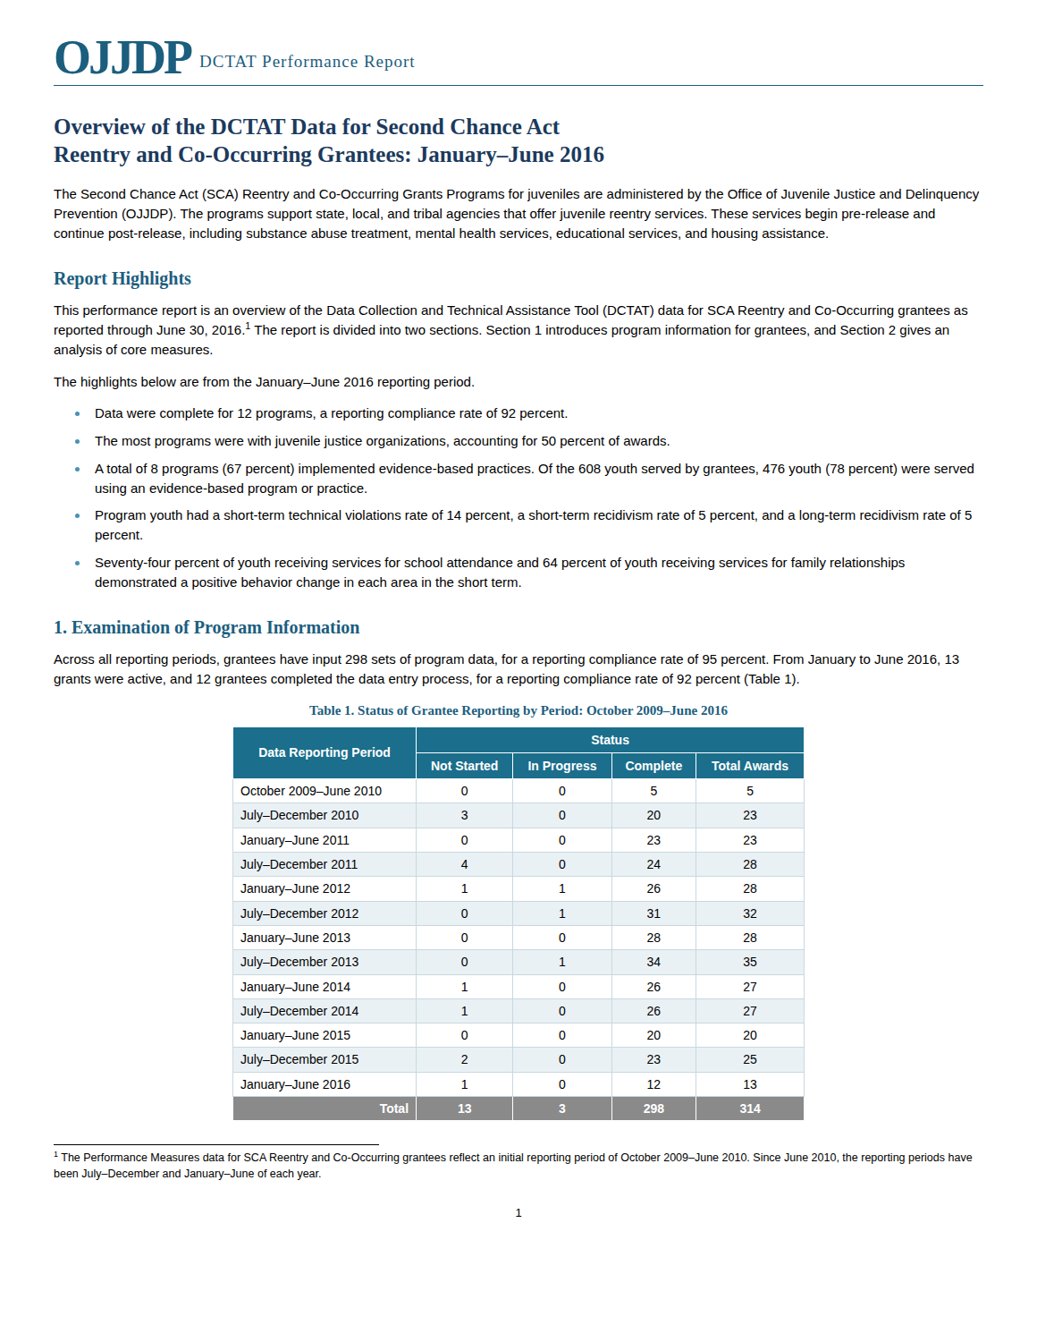OJJDP
DCTAT Performance Report
Overview of the DCTAT Data for Second Chance Act
Reentry and Co-Occurring Grantees: January–June 2016
The Second Chance Act (SCA) Reentry and Co-Occurring Grants Programs for juveniles are administered by the Office of Juvenile Justice and Delinquency Prevention (OJJDP). The programs support state, local, and tribal agencies that offer juvenile reentry services. These services begin pre-release and continue post-release, including substance abuse treatment, mental health services, educational services, and housing assistance.
Report Highlights
This performance report is an overview of the Data Collection and Technical Assistance Tool (DCTAT) data for SCA Reentry and Co-Occurring grantees as reported through June 30, 2016.1 The report is divided into two sections. Section 1 introduces program information for grantees, and Section 2 gives an analysis of core measures.
The highlights below are from the January–June 2016 reporting period.
Data were complete for 12 programs, a reporting compliance rate of 92 percent.
The most programs were with juvenile justice organizations, accounting for 50 percent of awards.
A total of 8 programs (67 percent) implemented evidence-based practices. Of the 608 youth served by grantees, 476 youth (78 percent) were served using an evidence-based program or practice.
Program youth had a short-term technical violations rate of 14 percent, a short-term recidivism rate of 5 percent, and a long-term recidivism rate of 5 percent.
Seventy-four percent of youth receiving services for school attendance and 64 percent of youth receiving services for family relationships demonstrated a positive behavior change in each area in the short term.
1. Examination of Program Information
Across all reporting periods, grantees have input 298 sets of program data, for a reporting compliance rate of 95 percent. From January to June 2016, 13 grants were active, and 12 grantees completed the data entry process, for a reporting compliance rate of 92 percent (Table 1).
Table 1. Status of Grantee Reporting by Period: October 2009–June 2016
| Data Reporting Period | Status |
| --- | --- |
| Not Started | In Progress | Complete | Total Awards |
| October 2009–June 2010 | 0 | 0 | 5 | 5 |
| July–December 2010 | 3 | 0 | 20 | 23 |
| January–June 2011 | 0 | 0 | 23 | 23 |
| July–December 2011 | 4 | 0 | 24 | 28 |
| January–June 2012 | 1 | 1 | 26 | 28 |
| July–December 2012 | 0 | 1 | 31 | 32 |
| January–June 2013 | 0 | 0 | 28 | 28 |
| July–December 2013 | 0 | 1 | 34 | 35 |
| January–June 2014 | 1 | 0 | 26 | 27 |
| July–December 2014 | 1 | 0 | 26 | 27 |
| January–June 2015 | 0 | 0 | 20 | 20 |
| July–December 2015 | 2 | 0 | 23 | 25 |
| January–June 2016 | 1 | 0 | 12 | 13 |
| Total | 13 | 3 | 298 | 314 |
1 The Performance Measures data for SCA Reentry and Co-Occurring grantees reflect an initial reporting period of October 2009–June 2010. Since June 2010, the reporting periods have been July–December and January–June of each year.
1